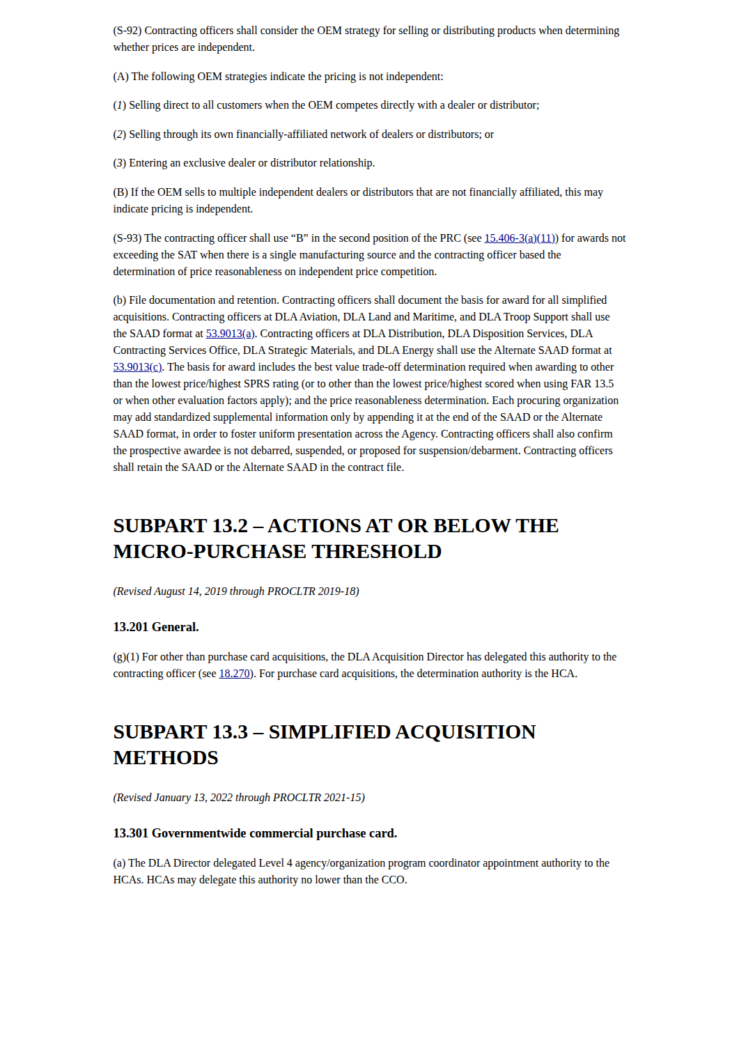(S-92) Contracting officers shall consider the OEM strategy for selling or distributing products when determining whether prices are independent.
(A) The following OEM strategies indicate the pricing is not independent:
(1) Selling direct to all customers when the OEM competes directly with a dealer or distributor;
(2) Selling through its own financially-affiliated network of dealers or distributors; or
(3) Entering an exclusive dealer or distributor relationship.
(B) If the OEM sells to multiple independent dealers or distributors that are not financially affiliated, this may indicate pricing is independent.
(S-93) The contracting officer shall use “B” in the second position of the PRC (see 15.406-3(a)(11)) for awards not exceeding the SAT when there is a single manufacturing source and the contracting officer based the determination of price reasonableness on independent price competition.
(b) File documentation and retention. Contracting officers shall document the basis for award for all simplified acquisitions. Contracting officers at DLA Aviation, DLA Land and Maritime, and DLA Troop Support shall use the SAAD format at 53.9013(a). Contracting officers at DLA Distribution, DLA Disposition Services, DLA Contracting Services Office, DLA Strategic Materials, and DLA Energy shall use the Alternate SAAD format at 53.9013(c). The basis for award includes the best value trade-off determination required when awarding to other than the lowest price/highest SPRS rating (or to other than the lowest price/highest scored when using FAR 13.5 or when other evaluation factors apply); and the price reasonableness determination. Each procuring organization may add standardized supplemental information only by appending it at the end of the SAAD or the Alternate SAAD format, in order to foster uniform presentation across the Agency. Contracting officers shall also confirm the prospective awardee is not debarred, suspended, or proposed for suspension/debarment. Contracting officers shall retain the SAAD or the Alternate SAAD in the contract file.
SUBPART 13.2 – ACTIONS AT OR BELOW THE MICRO-PURCHASE THRESHOLD
(Revised August 14, 2019 through PROCLTR 2019-18)
13.201 General.
(g)(1) For other than purchase card acquisitions, the DLA Acquisition Director has delegated this authority to the contracting officer (see 18.270). For purchase card acquisitions, the determination authority is the HCA.
SUBPART 13.3 – SIMPLIFIED ACQUISITION METHODS
(Revised January 13, 2022 through PROCLTR 2021-15)
13.301 Governmentwide commercial purchase card.
(a) The DLA Director delegated Level 4 agency/organization program coordinator appointment authority to the HCAs. HCAs may delegate this authority no lower than the CCO.